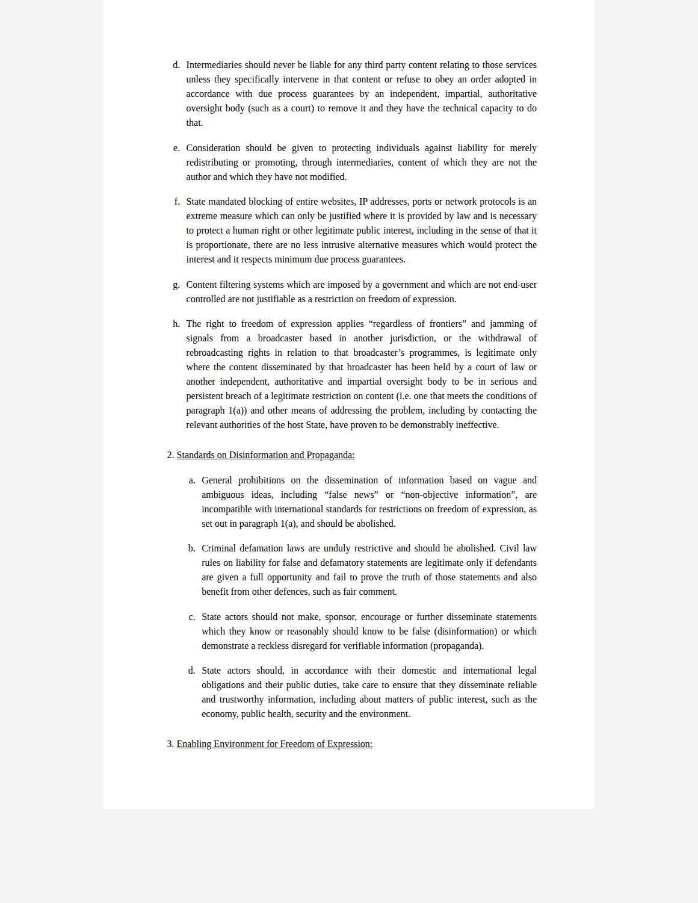Intermediaries should never be liable for any third party content relating to those services unless they specifically intervene in that content or refuse to obey an order adopted in accordance with due process guarantees by an independent, impartial, authoritative oversight body (such as a court) to remove it and they have the technical capacity to do that.
Consideration should be given to protecting individuals against liability for merely redistributing or promoting, through intermediaries, content of which they are not the author and which they have not modified.
State mandated blocking of entire websites, IP addresses, ports or network protocols is an extreme measure which can only be justified where it is provided by law and is necessary to protect a human right or other legitimate public interest, including in the sense of that it is proportionate, there are no less intrusive alternative measures which would protect the interest and it respects minimum due process guarantees.
Content filtering systems which are imposed by a government and which are not end-user controlled are not justifiable as a restriction on freedom of expression.
The right to freedom of expression applies “regardless of frontiers” and jamming of signals from a broadcaster based in another jurisdiction, or the withdrawal of rebroadcasting rights in relation to that broadcaster’s programmes, is legitimate only where the content disseminated by that broadcaster has been held by a court of law or another independent, authoritative and impartial oversight body to be in serious and persistent breach of a legitimate restriction on content (i.e. one that meets the conditions of paragraph 1(a)) and other means of addressing the problem, including by contacting the relevant authorities of the host State, have proven to be demonstrably ineffective.
Standards on Disinformation and Propaganda:
General prohibitions on the dissemination of information based on vague and ambiguous ideas, including “false news” or “non-objective information”, are incompatible with international standards for restrictions on freedom of expression, as set out in paragraph 1(a), and should be abolished.
Criminal defamation laws are unduly restrictive and should be abolished. Civil law rules on liability for false and defamatory statements are legitimate only if defendants are given a full opportunity and fail to prove the truth of those statements and also benefit from other defences, such as fair comment.
State actors should not make, sponsor, encourage or further disseminate statements which they know or reasonably should know to be false (disinformation) or which demonstrate a reckless disregard for verifiable information (propaganda).
State actors should, in accordance with their domestic and international legal obligations and their public duties, take care to ensure that they disseminate reliable and trustworthy information, including about matters of public interest, such as the economy, public health, security and the environment.
Enabling Environment for Freedom of Expression: